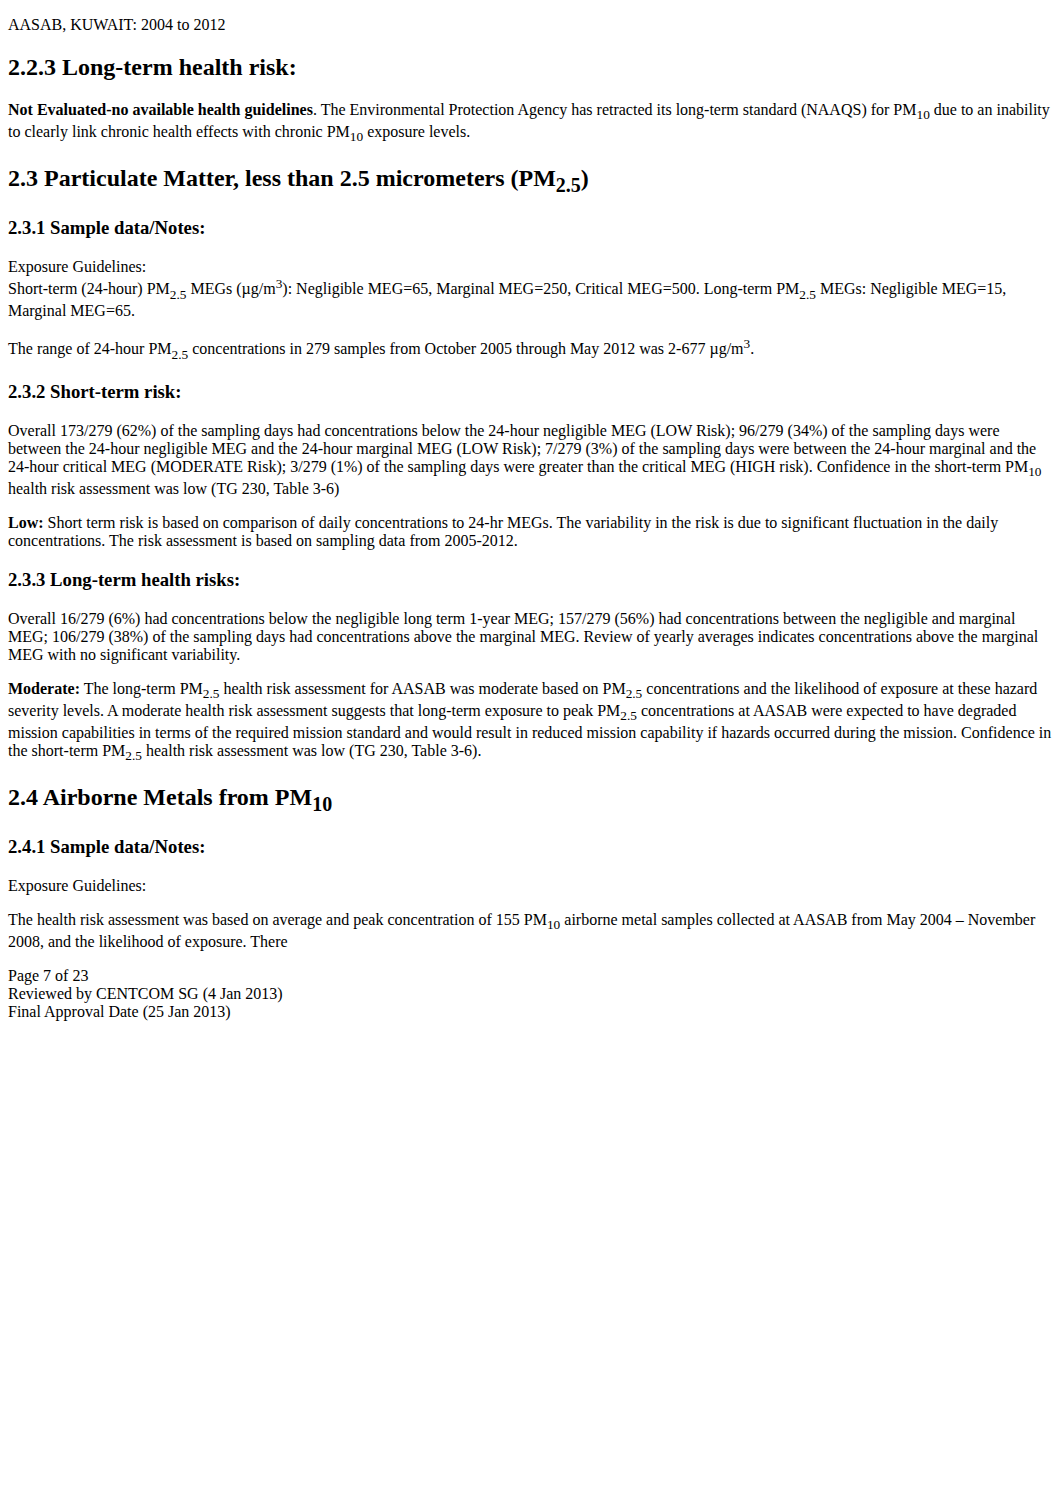AASAB, KUWAIT: 2004 to 2012
2.2.3 Long-term health risk:
Not Evaluated-no available health guidelines. The Environmental Protection Agency has retracted its long-term standard (NAAQS) for PM10 due to an inability to clearly link chronic health effects with chronic PM10 exposure levels.
2.3 Particulate Matter, less than 2.5 micrometers (PM2.5)
2.3.1 Sample data/Notes:
Exposure Guidelines:
Short-term (24-hour) PM2.5 MEGs (µg/m3): Negligible MEG=65, Marginal MEG=250, Critical MEG=500. Long-term PM2.5 MEGs: Negligible MEG=15, Marginal MEG=65.
The range of 24-hour PM2.5 concentrations in 279 samples from October 2005 through May 2012 was 2-677 µg/m3.
2.3.2 Short-term risk:
Overall 173/279 (62%) of the sampling days had concentrations below the 24-hour negligible MEG (LOW Risk); 96/279 (34%) of the sampling days were between the 24-hour negligible MEG and the 24-hour marginal MEG (LOW Risk); 7/279 (3%) of the sampling days were between the 24-hour marginal and the 24-hour critical MEG (MODERATE Risk); 3/279 (1%) of the sampling days were greater than the critical MEG (HIGH risk). Confidence in the short-term PM10 health risk assessment was low (TG 230, Table 3-6)
Low: Short term risk is based on comparison of daily concentrations to 24-hr MEGs. The variability in the risk is due to significant fluctuation in the daily concentrations. The risk assessment is based on sampling data from 2005-2012.
2.3.3 Long-term health risks:
Overall 16/279 (6%) had concentrations below the negligible long term 1-year MEG; 157/279 (56%) had concentrations between the negligible and marginal MEG; 106/279 (38%) of the sampling days had concentrations above the marginal MEG. Review of yearly averages indicates concentrations above the marginal MEG with no significant variability.
Moderate: The long-term PM2.5 health risk assessment for AASAB was moderate based on PM2.5 concentrations and the likelihood of exposure at these hazard severity levels. A moderate health risk assessment suggests that long-term exposure to peak PM2.5 concentrations at AASAB were expected to have degraded mission capabilities in terms of the required mission standard and would result in reduced mission capability if hazards occurred during the mission. Confidence in the short-term PM2.5 health risk assessment was low (TG 230, Table 3-6).
2.4 Airborne Metals from PM10
2.4.1 Sample data/Notes:
Exposure Guidelines:
The health risk assessment was based on average and peak concentration of 155 PM10 airborne metal samples collected at AASAB from May 2004 – November 2008, and the likelihood of exposure. There
Page 7 of 23
Reviewed by CENTCOM SG (4 Jan 2013)
Final Approval Date (25 Jan 2013)